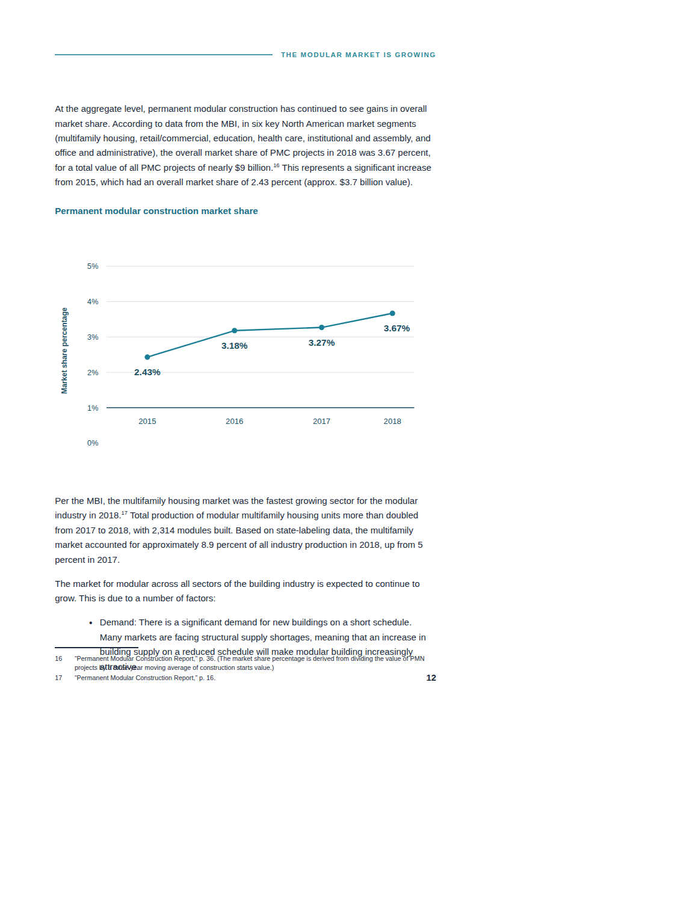The Modular Market Is Growing
At the aggregate level, permanent modular construction has continued to see gains in overall market share. According to data from the MBI, in six key North American market segments (multifamily housing, retail/commercial, education, health care, institutional and assembly, and office and administrative), the overall market share of PMC projects in 2018 was 3.67 percent, for a total value of all PMC projects of nearly $9 billion.16 This represents a significant increase from 2015, which had an overall market share of 2.43 percent (approx. $3.7 billion value).
Permanent modular construction market share
Market share percentage 5% 4% 3% 2% 1% 0% 2.43% 3.18% 3.27% 3.67% 2015 2016 2017 2018
Per the MBI, the multifamily housing market was the fastest growing sector for the modular industry in 2018.17 Total production of modular multifamily housing units more than doubled from 2017 to 2018, with 2,314 modules built. Based on state-labeling data, the multifamily market accounted for approximately 8.9 percent of all industry production in 2018, up from 5 percent in 2017.
The market for modular across all sectors of the building industry is expected to continue to grow. This is due to a number of factors:
Demand: There is a significant demand for new buildings on a short schedule. Many markets are facing structural supply shortages, meaning that an increase in building supply on a reduced schedule will make modular building increasingly attractive.
| 16 | “Permanent Modular Construction Report,” p. 36. (The market share percentage is derived from dividing the value of PMN projects by a three-year moving average of construction starts value.) |
| 17 | “Permanent Modular Construction Report,” p. 16. |
12